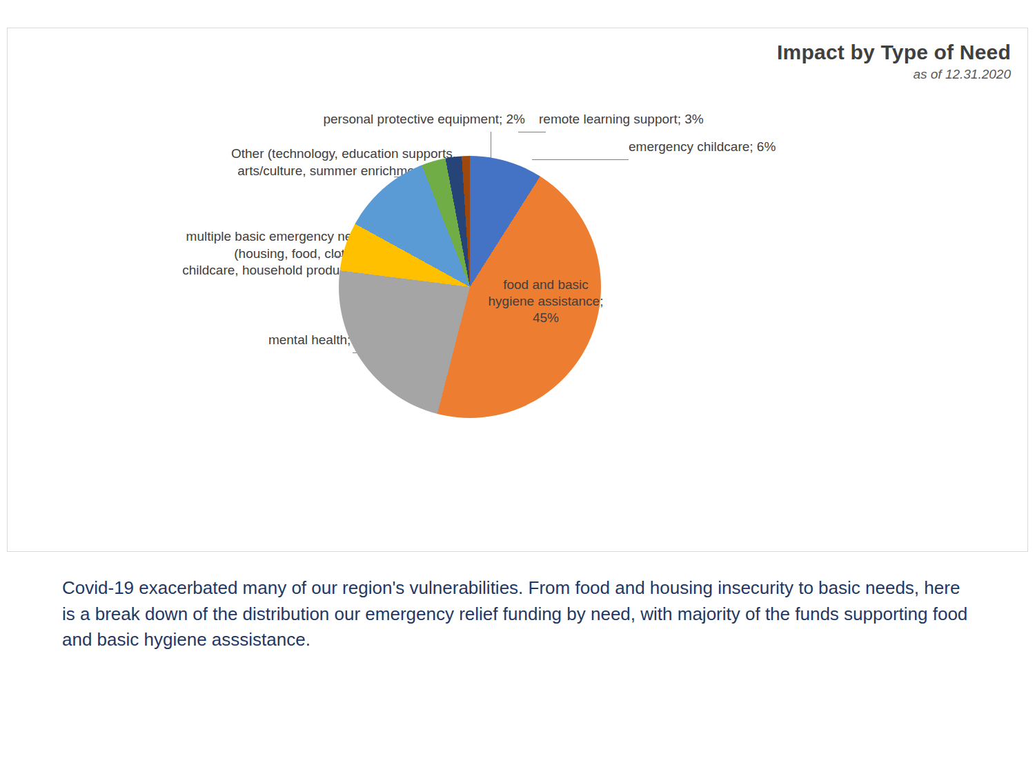Impact by Type of Need
as of 12.31.2020
personal protective equipment; 2%
Other (technology, education supports,
arts/culture, summer enrichment); 3%
multiple basic emergency needs
(housing, food, clothing,
childcare, household products,…
mental health; 6%
housing support; 23%
remote learning support; 3%
emergency childcare; 6%
food and basic
hygiene assistance;
45%
Covid-19 exacerbated many of our region's vulnerabilities. From food and housing insecurity to basic needs, here is a break down of the distribution our emergency relief funding by need, with majority of the funds supporting food and basic hygiene asssistance.